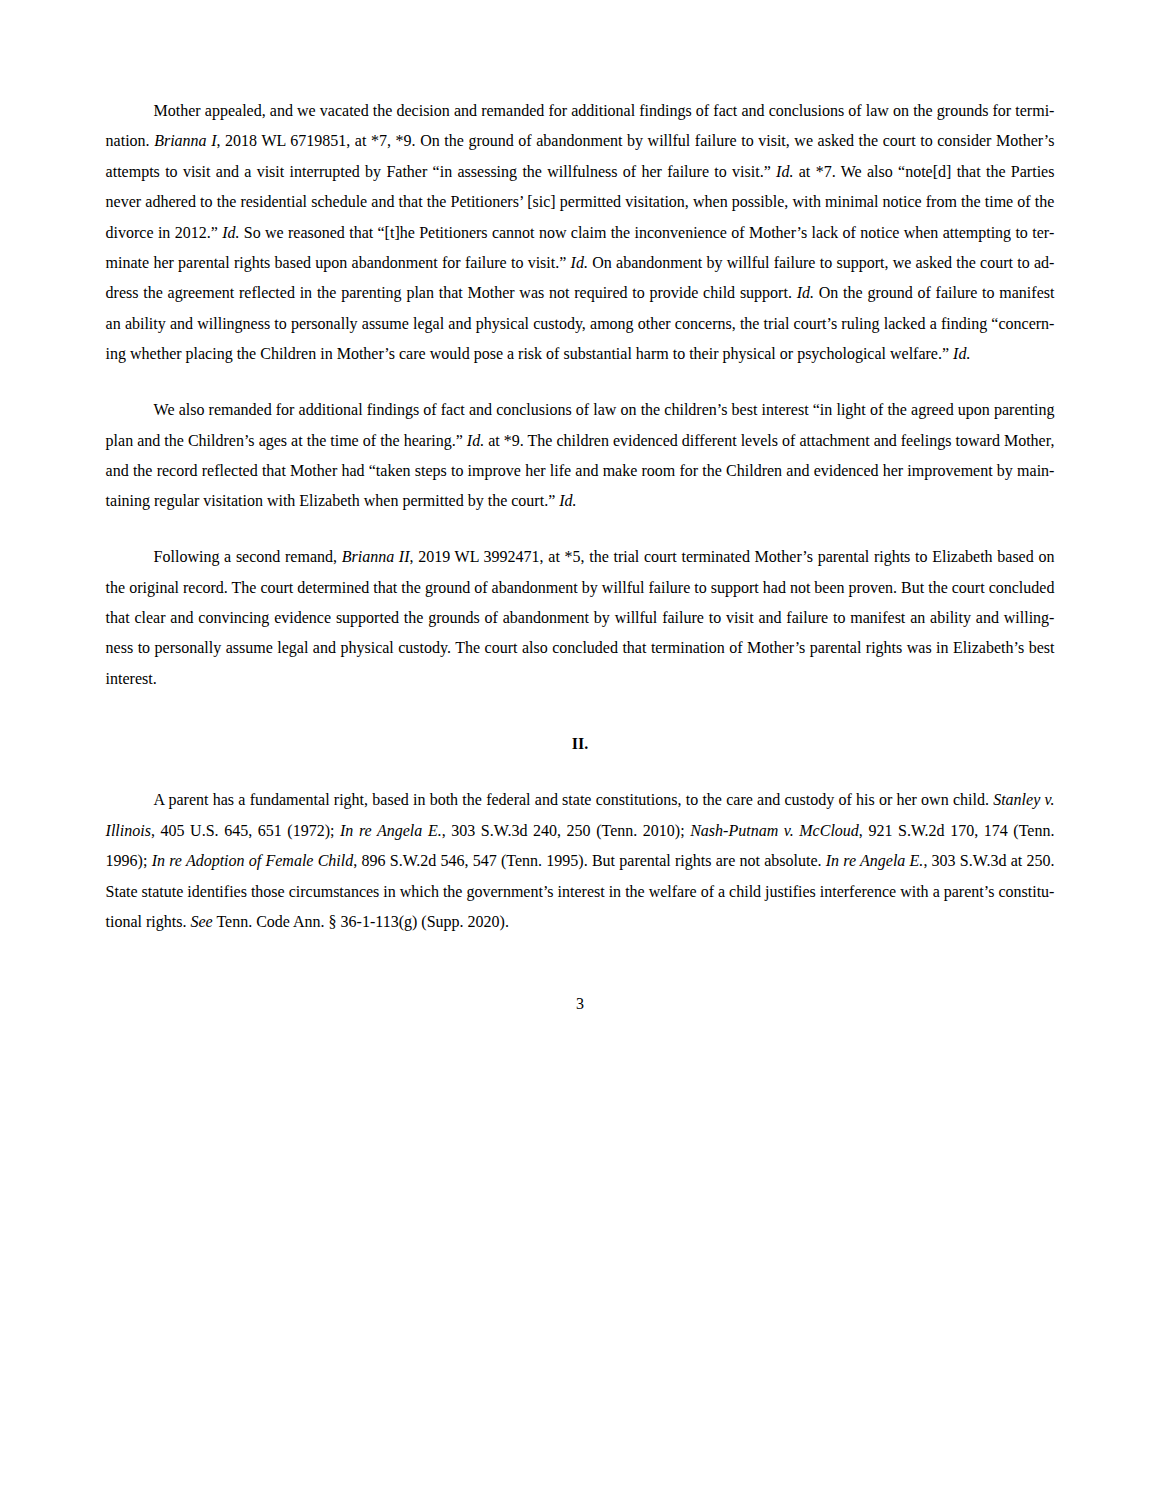Mother appealed, and we vacated the decision and remanded for additional findings of fact and conclusions of law on the grounds for termination. Brianna I, 2018 WL 6719851, at *7, *9. On the ground of abandonment by willful failure to visit, we asked the court to consider Mother’s attempts to visit and a visit interrupted by Father “in assessing the willfulness of her failure to visit.” Id. at *7. We also “note[d] that the Parties never adhered to the residential schedule and that the Petitioners’ [sic] permitted visitation, when possible, with minimal notice from the time of the divorce in 2012.” Id. So we reasoned that “[t]he Petitioners cannot now claim the inconvenience of Mother’s lack of notice when attempting to terminate her parental rights based upon abandonment for failure to visit.” Id. On abandonment by willful failure to support, we asked the court to address the agreement reflected in the parenting plan that Mother was not required to provide child support. Id. On the ground of failure to manifest an ability and willingness to personally assume legal and physical custody, among other concerns, the trial court’s ruling lacked a finding “concerning whether placing the Children in Mother’s care would pose a risk of substantial harm to their physical or psychological welfare.” Id.
We also remanded for additional findings of fact and conclusions of law on the children’s best interest “in light of the agreed upon parenting plan and the Children’s ages at the time of the hearing.” Id. at *9. The children evidenced different levels of attachment and feelings toward Mother, and the record reflected that Mother had “taken steps to improve her life and make room for the Children and evidenced her improvement by maintaining regular visitation with Elizabeth when permitted by the court.” Id.
Following a second remand, Brianna II, 2019 WL 3992471, at *5, the trial court terminated Mother’s parental rights to Elizabeth based on the original record. The court determined that the ground of abandonment by willful failure to support had not been proven. But the court concluded that clear and convincing evidence supported the grounds of abandonment by willful failure to visit and failure to manifest an ability and willingness to personally assume legal and physical custody. The court also concluded that termination of Mother’s parental rights was in Elizabeth’s best interest.
II.
A parent has a fundamental right, based in both the federal and state constitutions, to the care and custody of his or her own child. Stanley v. Illinois, 405 U.S. 645, 651 (1972); In re Angela E., 303 S.W.3d 240, 250 (Tenn. 2010); Nash-Putnam v. McCloud, 921 S.W.2d 170, 174 (Tenn. 1996); In re Adoption of Female Child, 896 S.W.2d 546, 547 (Tenn. 1995). But parental rights are not absolute. In re Angela E., 303 S.W.3d at 250. State statute identifies those circumstances in which the government’s interest in the welfare of a child justifies interference with a parent’s constitutional rights. See Tenn. Code Ann. § 36-1-113(g) (Supp. 2020).
3